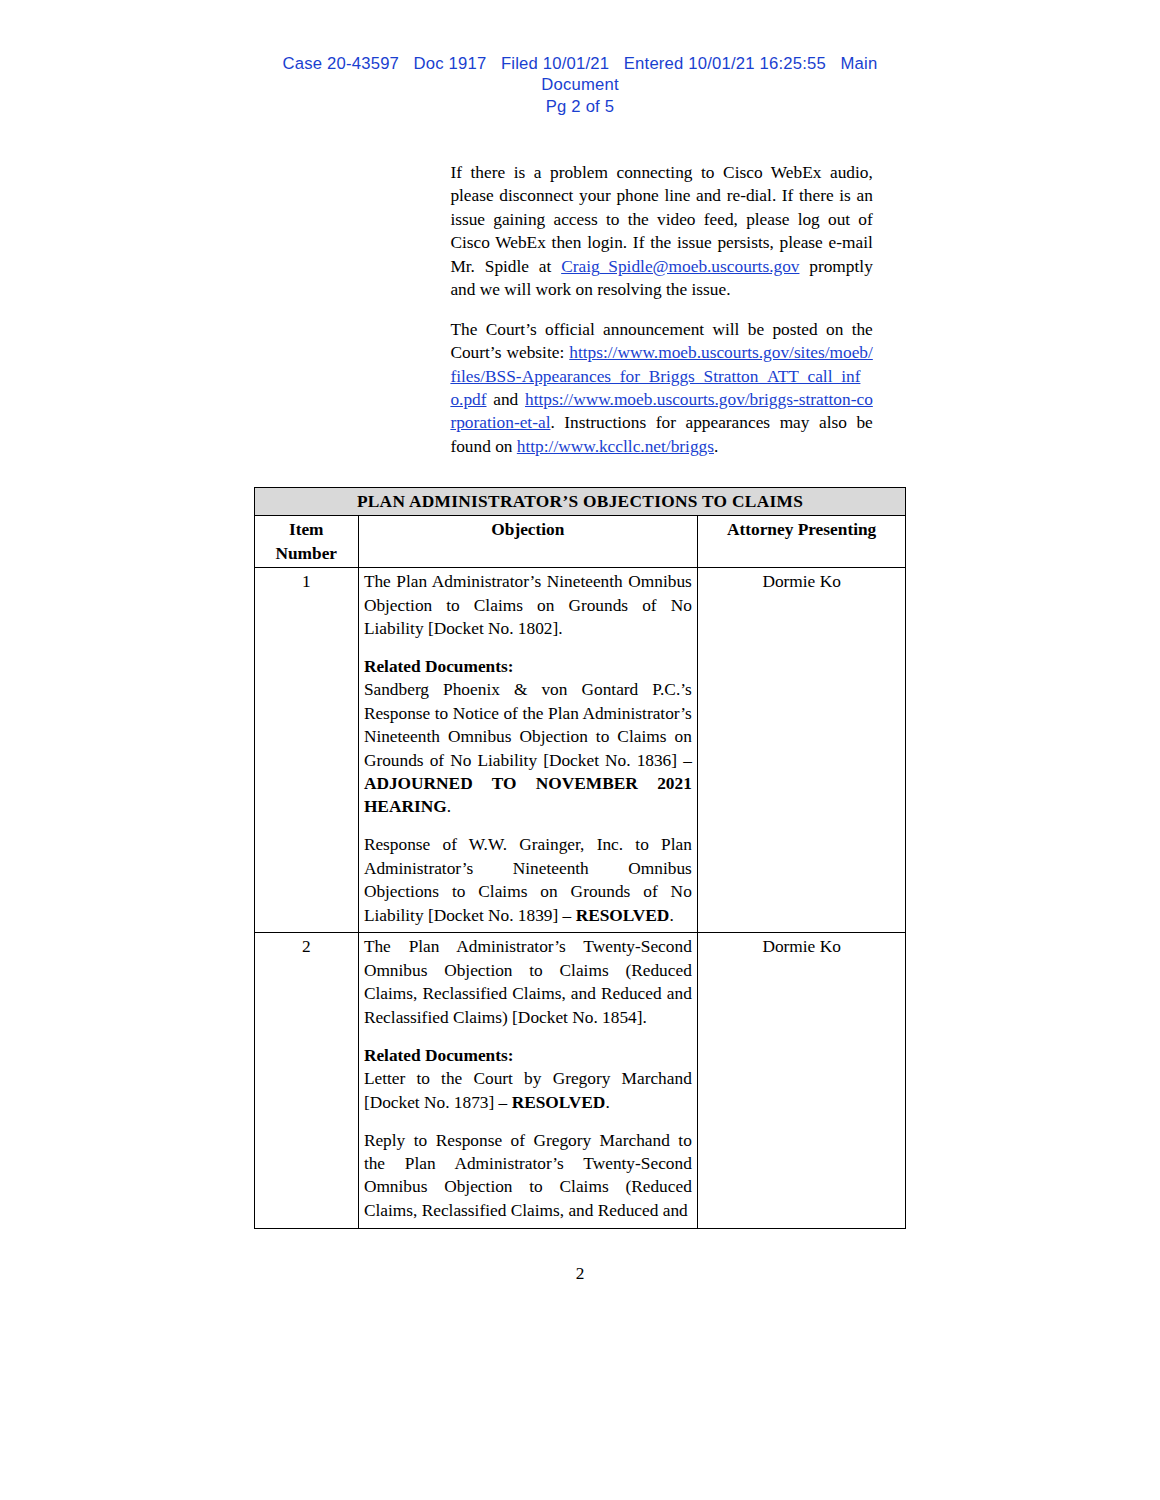Case 20-43597 Doc 1917 Filed 10/01/21 Entered 10/01/21 16:25:55 Main Document Pg 2 of 5
If there is a problem connecting to Cisco WebEx audio, please disconnect your phone line and re-dial. If there is an issue gaining access to the video feed, please log out of Cisco WebEx then login. If the issue persists, please e-mail Mr. Spidle at Craig_Spidle@moeb.uscourts.gov promptly and we will work on resolving the issue.
The Court’s official announcement will be posted on the Court’s website: https://www.moeb.uscourts.gov/sites/moeb/files/BSS-Appearances_for_Briggs_Stratton_ATT_call_info.pdf and https://www.moeb.uscourts.gov/briggs-stratton-corporation-et-al. Instructions for appearances may also be found on http://www.kccllc.net/briggs.
PLAN ADMINISTRATOR’S OBJECTIONS TO CLAIMS
| Item Number | Objection | Attorney Presenting |
| --- | --- | --- |
| 1 | The Plan Administrator’s Nineteenth Omnibus Objection to Claims on Grounds of No Liability [Docket No. 1802]. Related Documents: Sandberg Phoenix & von Gontard P.C.’s Response to Notice of the Plan Administrator’s Nineteenth Omnibus Objection to Claims on Grounds of No Liability [Docket No. 1836] – ADJOURNED TO NOVEMBER 2021 HEARING . Response of W.W. Grainger, Inc. to Plan Administrator’s Nineteenth Omnibus Objections to Claims on Grounds of No Liability [Docket No. 1839] – RESOLVED . | Dormie Ko |
| 2 | The Plan Administrator’s Twenty-Second Omnibus Objection to Claims (Reduced Claims, Reclassified Claims, and Reduced and Reclassified Claims) [Docket No. 1854]. Related Documents: Letter to the Court by Gregory Marchand [Docket No. 1873] – RESOLVED . Reply to Response of Gregory Marchand to the Plan Administrator’s Twenty-Second Omnibus Objection to Claims (Reduced Claims, Reclassified Claims, and Reduced and | Dormie Ko |
2